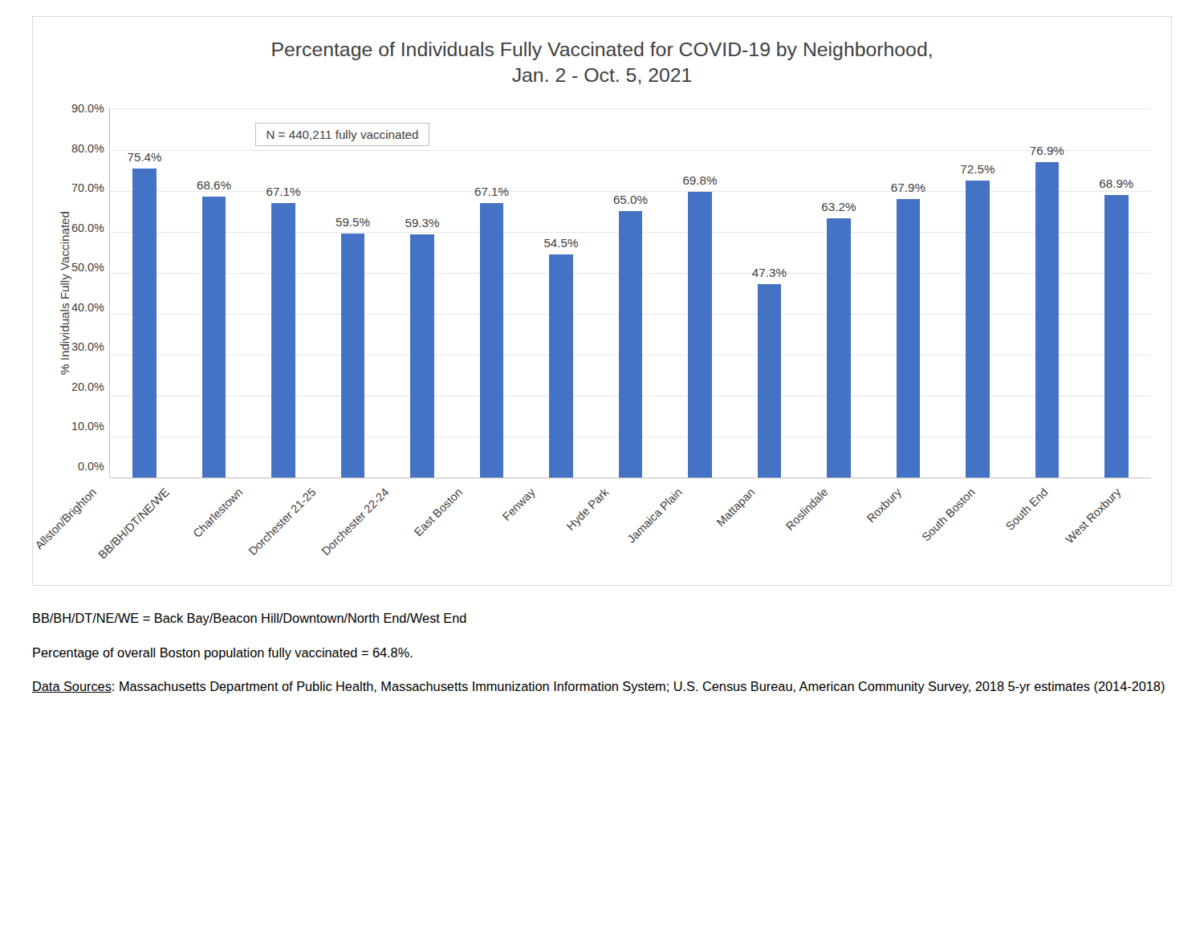Percentage of Individuals Fully Vaccinated for COVID-19 by Neighborhood,
Jan. 2 - Oct. 5, 2021
% Individuals Fully Vaccinated
90.0% 80.0% 70.0% 60.0% 50.0% 40.0% 30.0% 20.0% 10.0% 0.0%
N = 440,211 fully vaccinated
75.4%
68.6%
67.1%
59.5%
59.3%
67.1%
54.5%
65.0%
69.8%
47.3%
63.2%
67.9%
72.5%
76.9%
68.9%
Allston/Brighton
BB/BH/DT/NE/WE
Charlestown
Dorchester 21-25
Dorchester 22-24
East Boston
Fenway
Hyde Park
Jamaica Plain
Mattapan
Roslindale
Roxbury
South Boston
South End
West Roxbury
BB/BH/DT/NE/WE = Back Bay/Beacon Hill/Downtown/North End/West End
Percentage of overall Boston population fully vaccinated = 64.8%.
Data Sources: Massachusetts Department of Public Health, Massachusetts Immunization Information System; U.S. Census Bureau, American Community Survey, 2018 5-yr estimates (2014-2018)